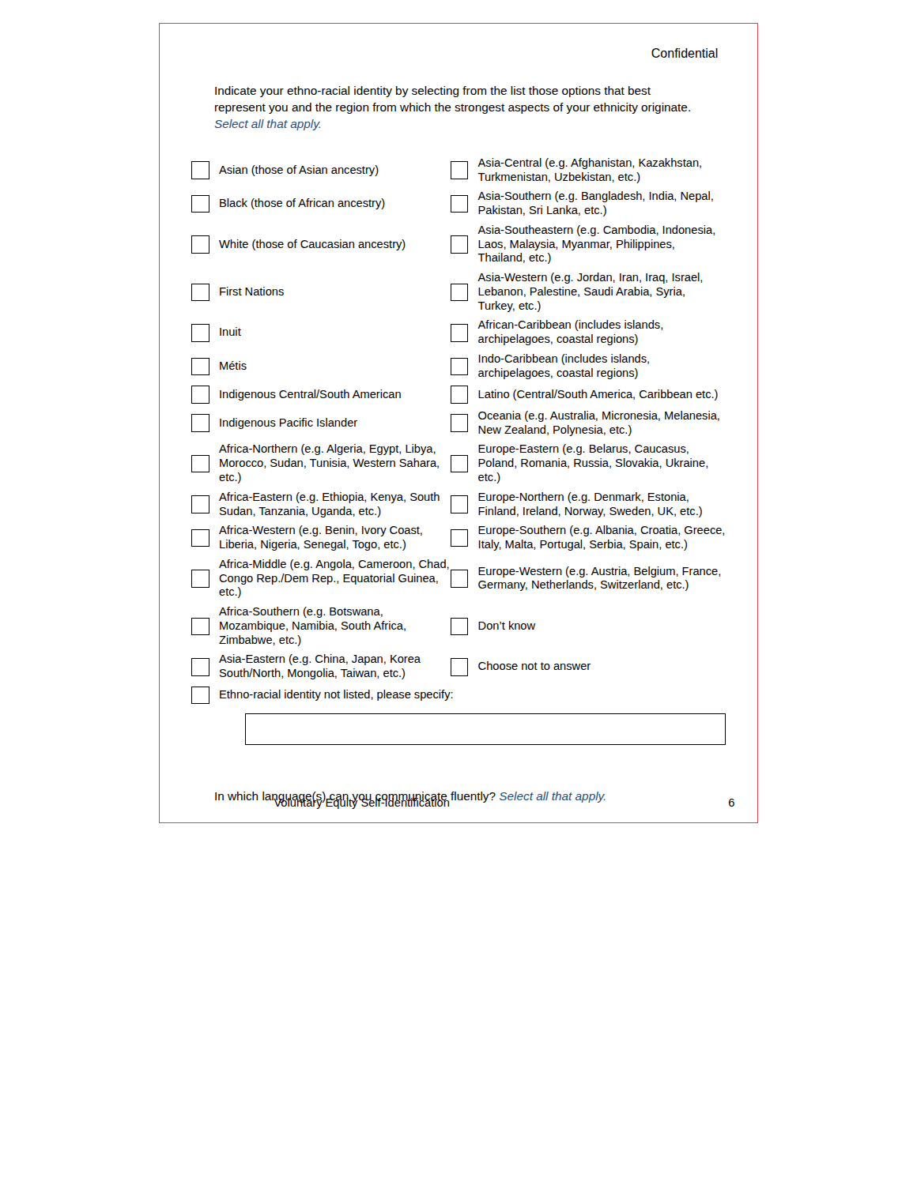Confidential
Indicate your ethno-racial identity by selecting from the list those options that best represent you and the region from which the strongest aspects of your ethnicity originate. Select all that apply.
| | Asian (those of Asian ancestry) | | Asia-Central (e.g. Afghanistan, Kazakhstan, Turkmenistan, Uzbekistan, etc.) |
| | Black (those of African ancestry) | | Asia-Southern (e.g. Bangladesh, India, Nepal, Pakistan, Sri Lanka, etc.) |
| | White (those of Caucasian ancestry) | | Asia-Southeastern (e.g. Cambodia, Indonesia, Laos, Malaysia, Myanmar, Philippines, Thailand, etc.) |
| | First Nations | | Asia-Western (e.g. Jordan, Iran, Iraq, Israel, Lebanon, Palestine, Saudi Arabia, Syria, Turkey, etc.) |
| | Inuit | | African-Caribbean (includes islands, archipelagoes, coastal regions) |
| | Métis | | Indo-Caribbean (includes islands, archipelagoes, coastal regions) |
| | Indigenous Central/South American | | Latino (Central/South America, Caribbean etc.) |
| | Indigenous Pacific Islander | | Oceania (e.g. Australia, Micronesia, Melanesia, New Zealand, Polynesia, etc.) |
| | Africa-Northern (e.g. Algeria, Egypt, Libya, Morocco, Sudan, Tunisia, Western Sahara, etc.) | | Europe-Eastern (e.g. Belarus, Caucasus, Poland, Romania, Russia, Slovakia, Ukraine, etc.) |
| | Africa-Eastern (e.g. Ethiopia, Kenya, South Sudan, Tanzania, Uganda, etc.) | | Europe-Northern (e.g. Denmark, Estonia, Finland, Ireland, Norway, Sweden, UK, etc.) |
| | Africa-Western (e.g. Benin, Ivory Coast, Liberia, Nigeria, Senegal, Togo, etc.) | | Europe-Southern (e.g. Albania, Croatia, Greece, Italy, Malta, Portugal, Serbia, Spain, etc.) |
| | Africa-Middle (e.g. Angola, Cameroon, Chad, Congo Rep./Dem Rep., Equatorial Guinea, etc.) | | Europe-Western (e.g. Austria, Belgium, France, Germany, Netherlands, Switzerland, etc.) |
| | Africa-Southern (e.g. Botswana, Mozambique, Namibia, South Africa, Zimbabwe, etc.) | | Don’t know |
| | Asia-Eastern (e.g. China, Japan, Korea South/North, Mongolia, Taiwan, etc.) | | Choose not to answer |
| | Ethno-racial identity not listed, please specify: |
In which language(s) can you communicate fluently? Select all that apply.
Voluntary Equity Self-Identification 6